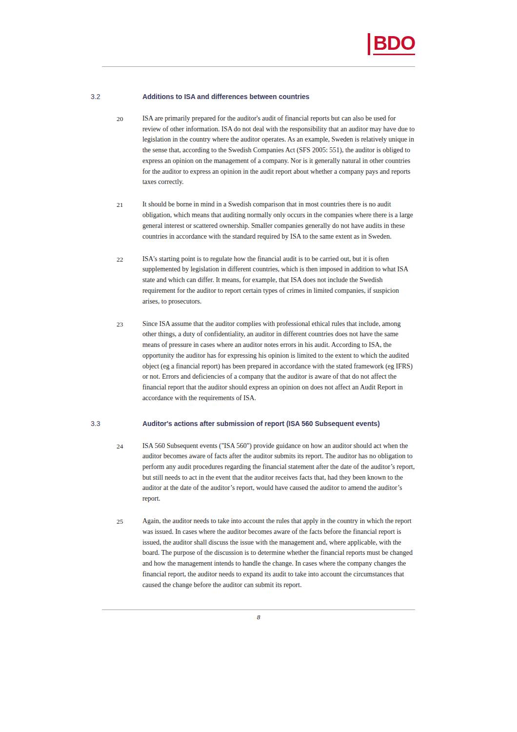BDO
3.2 Additions to ISA and differences between countries
20
ISA are primarily prepared for the auditor's audit of financial reports but can also be used for review of other information. ISA do not deal with the responsibility that an auditor may have due to legislation in the country where the auditor operates. As an example, Sweden is relatively unique in the sense that, according to the Swedish Companies Act (SFS 2005: 551), the auditor is obliged to express an opinion on the management of a company. Nor is it generally natural in other countries for the auditor to express an opinion in the audit report about whether a company pays and reports taxes correctly.
21
It should be borne in mind in a Swedish comparison that in most countries there is no audit obligation, which means that auditing normally only occurs in the companies where there is a large general interest or scattered ownership. Smaller companies generally do not have audits in these countries in accordance with the standard required by ISA to the same extent as in Sweden.
22
ISA's starting point is to regulate how the financial audit is to be carried out, but it is often supplemented by legislation in different countries, which is then imposed in addition to what ISA state and which can differ. It means, for example, that ISA does not include the Swedish requirement for the auditor to report certain types of crimes in limited companies, if suspicion arises, to prosecutors.
23
Since ISA assume that the auditor complies with professional ethical rules that include, among other things, a duty of confidentiality, an auditor in different countries does not have the same means of pressure in cases where an auditor notes errors in his audit. According to ISA, the opportunity the auditor has for expressing his opinion is limited to the extent to which the audited object (eg a financial report) has been prepared in accordance with the stated framework (eg IFRS) or not. Errors and deficiencies of a company that the auditor is aware of that do not affect the financial report that the auditor should express an opinion on does not affect an Audit Report in accordance with the requirements of ISA.
3.3 Auditor's actions after submission of report (ISA 560 Subsequent events)
24
ISA 560 Subsequent events ("ISA 560") provide guidance on how an auditor should act when the auditor becomes aware of facts after the auditor submits its report. The auditor has no obligation to perform any audit procedures regarding the financial statement after the date of the auditor’s report, but still needs to act in the event that the auditor receives facts that, had they been known to the auditor at the date of the auditor’s report, would have caused the auditor to amend the auditor’s report.
25
Again, the auditor needs to take into account the rules that apply in the country in which the report was issued. In cases where the auditor becomes aware of the facts before the financial report is issued, the auditor shall discuss the issue with the management and, where applicable, with the board. The purpose of the discussion is to determine whether the financial reports must be changed and how the management intends to handle the change. In cases where the company changes the financial report, the auditor needs to expand its audit to take into account the circumstances that caused the change before the auditor can submit its report.
8